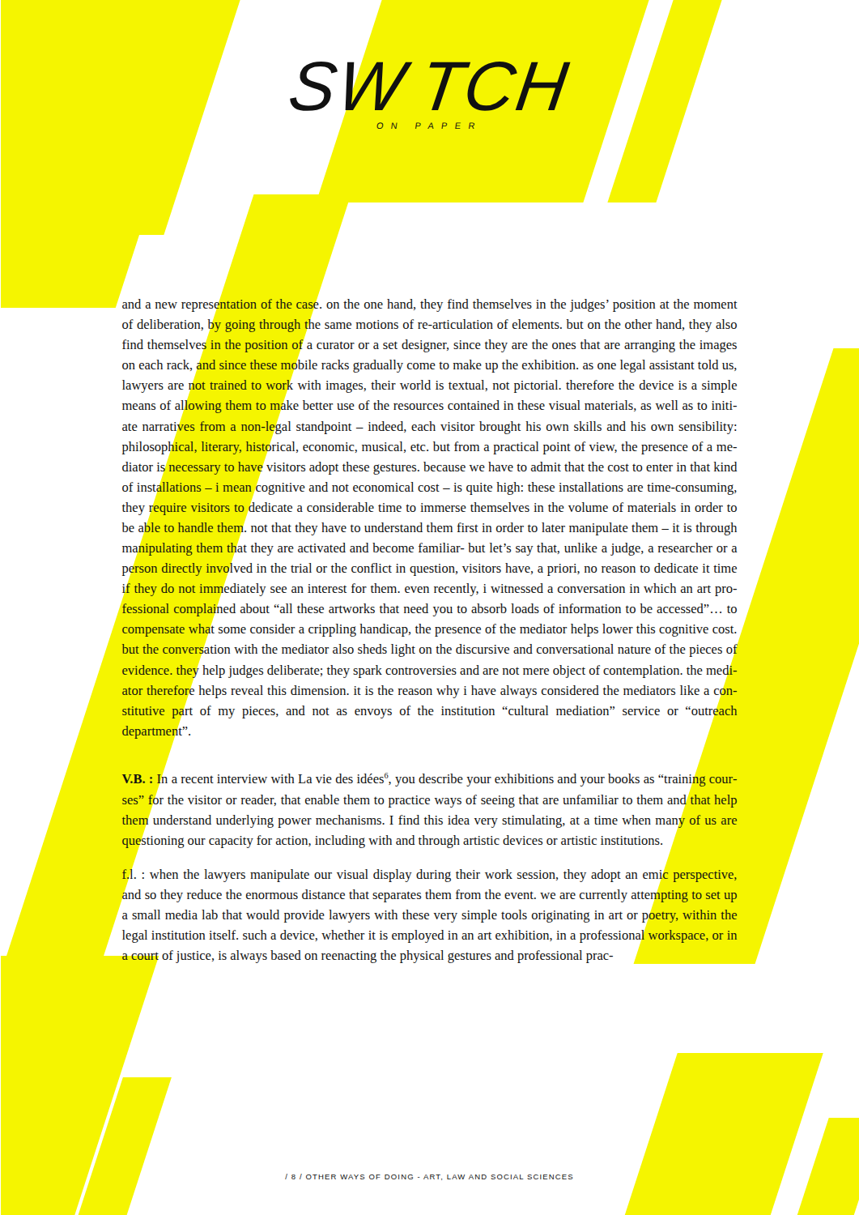SW TCH
on paper
and a new representation of the case. on the one hand, they find themselves in the judges’ position at the moment of deliberation, by going through the same motions of re-articulation of elements. but on the other hand, they also find themselves in the position of a curator or a set designer, since they are the ones that are arranging the images on each rack, and since these mobile racks gradually come to make up the exhibition. as one legal assistant told us, lawyers are not trained to work with images, their world is textual, not pictorial. therefore the device is a simple means of allowing them to make better use of the resources contained in these visual materials, as well as to initiate narratives from a non-legal standpoint – indeed, each visitor brought his own skills and his own sensibility: philosophical, literary, historical, economic, musical, etc. but from a practical point of view, the presence of a mediator is necessary to have visitors adopt these gestures. because we have to admit that the cost to enter in that kind of installations – I mean cognitive and not economical cost – is quite high: these installations are time-consuming, they require visitors to dedicate a considerable time to immerse themselves in the volume of materials in order to be able to handle them. not that they have to understand them first in order to later manipulate them – it is through manipulating them that they are activated and become familiar- but let’s say that, unlike a judge, a researcher or a person directly involved in the trial or the conflict in question, visitors have, a priori, no reason to dedicate it time if they do not immediately see an interest for them. even recently, i witnessed a conversation in which an art professional complained about “all these artworks that need you to absorb loads of information to be accessed”… to compensate what some consider a crippling handicap, the presence of the mediator helps lower this cognitive cost. but the conversation with the mediator also sheds light on the discursive and conversational nature of the pieces of evidence. they help judges deliberate; they spark controversies and are not mere object of contemplation. the mediator therefore helps reveal this dimension. it is the reason why i have always considered the mediators like a constitutive part of my pieces, and not as envoys of the institution “cultural mediation” service or “outreach department”.
V.B. : In a recent interview with La vie des idées6, you describe your exhibitions and your books as “training courses” for the visitor or reader, that enable them to practice ways of seeing that are unfamiliar to them and that help them understand underlying power mechanisms. I find this idea very stimulating, at a time when many of us are questioning our capacity for action, including with and through artistic devices or artistic institutions.
f.l. : when the lawyers manipulate our visual display during their work session, they adopt an emic perspective, and so they reduce the enormous distance that separates them from the event. we are currently attempting to set up a small media lab that would provide lawyers with these very simple tools originating in art or poetry, within the legal institution itself. such a device, whether it is employed in an art exhibition, in a professional workspace, or in a court of justice, is always based on reenacting the physical gestures and professional prac-
/ 8 / Other ways of doing - art, law and social sciences